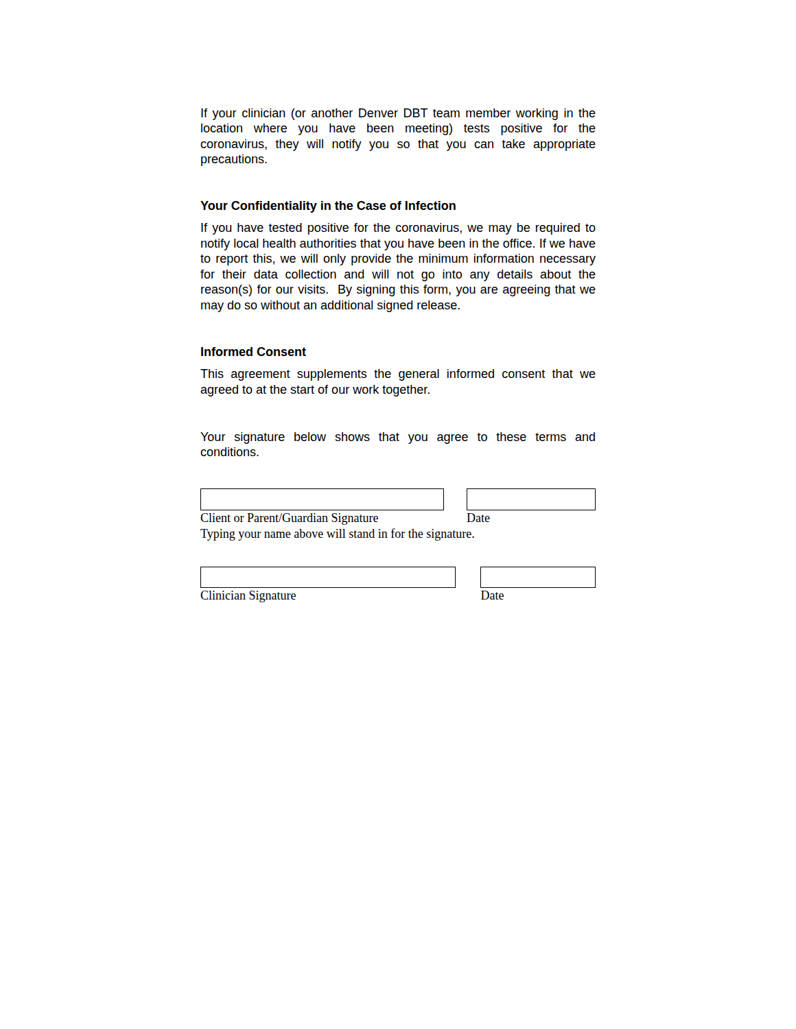If your clinician (or another Denver DBT team member working in the location where you have been meeting) tests positive for the coronavirus, they will notify you so that you can take appropriate precautions.
Your Confidentiality in the Case of Infection
If you have tested positive for the coronavirus, we may be required to notify local health authorities that you have been in the office. If we have to report this, we will only provide the minimum information necessary for their data collection and will not go into any details about the reason(s) for our visits. By signing this form, you are agreeing that we may do so without an additional signed release.
Informed Consent
This agreement supplements the general informed consent that we agreed to at the start of our work together.
Your signature below shows that you agree to these terms and conditions.
| Client or Parent/Guardian Signature | | Date |
| Typing your name above will stand in for the signature. |
| Clinician Signature | | Date |